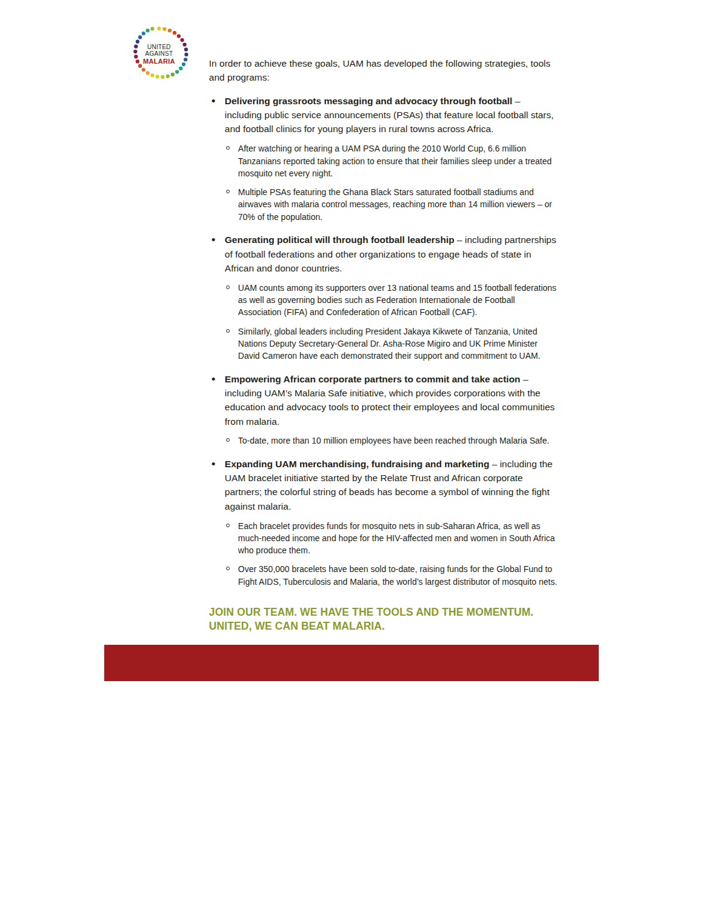UNITED AGAINST MALARIA
In order to achieve these goals, UAM has developed the following strategies, tools and programs:
Delivering grassroots messaging and advocacy through football – including public service announcements (PSAs) that feature local football stars, and football clinics for young players in rural towns across Africa.
After watching or hearing a UAM PSA during the 2010 World Cup, 6.6 million Tanzanians reported taking action to ensure that their families sleep under a treated mosquito net every night.
Multiple PSAs featuring the Ghana Black Stars saturated football stadiums and airwaves with malaria control messages, reaching more than 14 million viewers – or 70% of the population.
Generating political will through football leadership – including partnerships of football federations and other organizations to engage heads of state in African and donor countries.
UAM counts among its supporters over 13 national teams and 15 football federations as well as governing bodies such as Federation Internationale de Football Association (FIFA) and Confederation of African Football (CAF).
Similarly, global leaders including President Jakaya Kikwete of Tanzania, United Nations Deputy Secretary-General Dr. Asha-Rose Migiro and UK Prime Minister David Cameron have each demonstrated their support and commitment to UAM.
Empowering African corporate partners to commit and take action – including UAM’s Malaria Safe initiative, which provides corporations with the education and advocacy tools to protect their employees and local communities from malaria.
To-date, more than 10 million employees have been reached through Malaria Safe.
Expanding UAM merchandising, fundraising and marketing – including the UAM bracelet initiative started by the Relate Trust and African corporate partners; the colorful string of beads has become a symbol of winning the fight against malaria.
Each bracelet provides funds for mosquito nets in sub-Saharan Africa, as well as much-needed income and hope for the HIV-affected men and women in South Africa who produce them.
Over 350,000 bracelets have been sold to-date, raising funds for the Global Fund to Fight AIDS, Tuberculosis and Malaria, the world’s largest distributor of mosquito nets.
JOIN OUR TEAM. WE HAVE THE TOOLS AND THE MOMENTUM.
UNITED, WE CAN BEAT MALARIA.
To find out more or to purchase a bracelet visit us at: www.UnitedAgainstMalaria.org